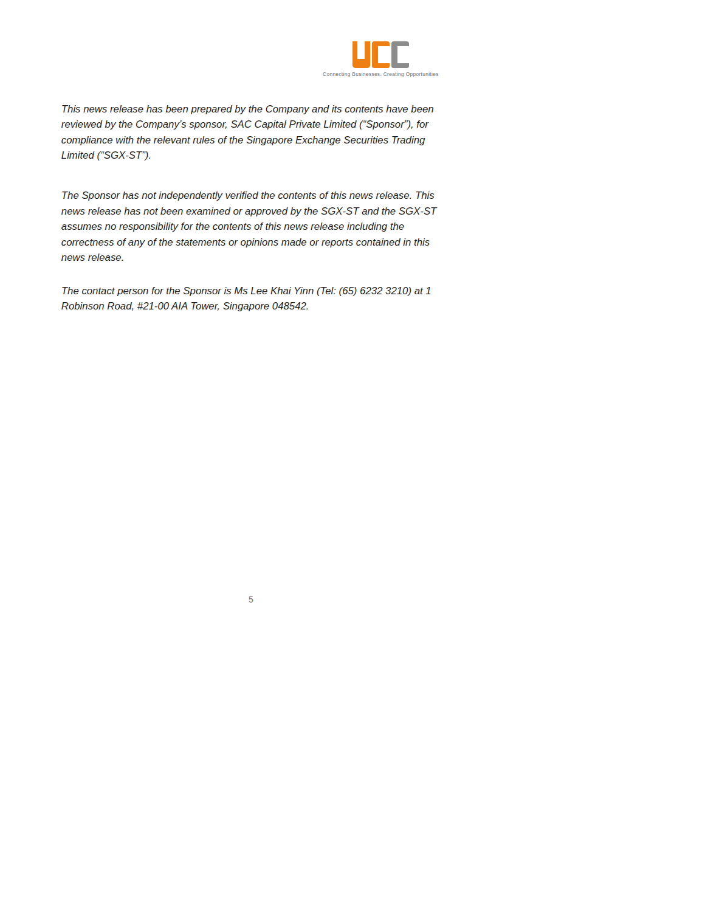Connecting Businesses. Creating Opportunities
This news release has been prepared by the Company and its contents have been reviewed by the Company’s sponsor, SAC Capital Private Limited (“Sponsor”), for compliance with the relevant rules of the Singapore Exchange Securities Trading Limited (“SGX-ST”).
The Sponsor has not independently verified the contents of this news release. This news release has not been examined or approved by the SGX-ST and the SGX-ST assumes no responsibility for the contents of this news release including the correctness of any of the statements or opinions made or reports contained in this news release.
The contact person for the Sponsor is Ms Lee Khai Yinn (Tel: (65) 6232 3210) at 1 Robinson Road, #21-00 AIA Tower, Singapore 048542.
5